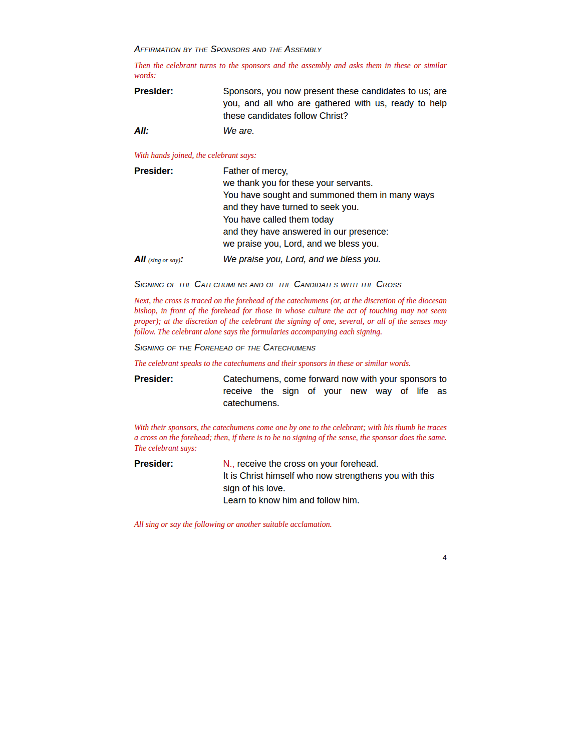Affirmation by the Sponsors and the Assembly
Then the celebrant turns to the sponsors and the assembly and asks them in these or similar words:
Presider:
Sponsors, you now present these candidates to us; are you, and all who are gathered with us, ready to help these candidates follow Christ?
All:
We are.
With hands joined, the celebrant says:
Presider:
Father of mercy,
we thank you for these your servants.
You have sought and summoned them in many ways
and they have turned to seek you.
You have called them today
and they have answered in our presence:
we praise you, Lord, and we bless you.
All (sing or say):
We praise you, Lord, and we bless you.
Signing of the Catechumens and of the Candidates with the Cross
Next, the cross is traced on the forehead of the catechumens (or, at the discretion of the diocesan bishop, in front of the forehead for those in whose culture the act of touching may not seem proper); at the discretion of the celebrant the signing of one, several, or all of the senses may follow. The celebrant alone says the formularies accompanying each signing.
Signing of the Forehead of the Catechumens
The celebrant speaks to the catechumens and their sponsors in these or similar words.
Presider:
Catechumens, come forward now with your sponsors to receive the sign of your new way of life as catechumens.
With their sponsors, the catechumens come one by one to the celebrant; with his thumb he traces a cross on the forehead; then, if there is to be no signing of the sense, the sponsor does the same. The celebrant says:
Presider:
N., receive the cross on your forehead.
It is Christ himself who now strengthens you with this sign of his love.
Learn to know him and follow him.
All sing or say the following or another suitable acclamation.
4